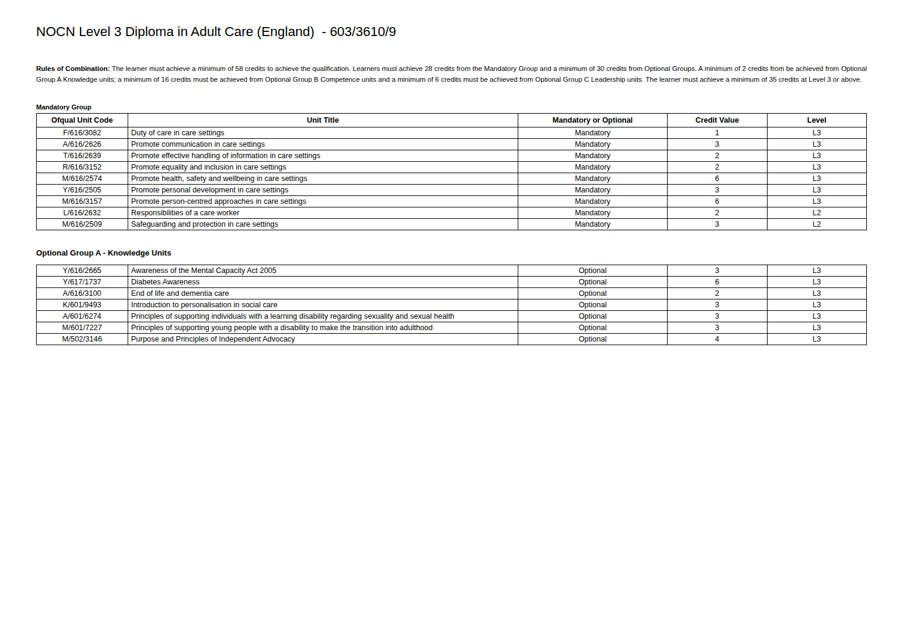NOCN Level 3 Diploma in Adult Care (England) - 603/3610/9
Rules of Combination: The learner must achieve a minimum of 58 credits to achieve the qualification. Learners must achieve 28 credits from the Mandatory Group and a minimum of 30 credits from Optional Groups. A minimum of 2 credits from be achieved from Optional Group A Knowledge units; a minimum of 16 credits must be achieved from Optional Group B Competence units and a minimum of 6 credits must be achieved from Optional Group C Leadership units. The learner must achieve a minimum of 35 credits at Level 3 or above.
Mandatory Group
| Ofqual Unit Code | Unit Title | Mandatory or Optional | Credit Value | Level |
| --- | --- | --- | --- | --- |
| F/616/3082 | Duty of care in care settings | Mandatory | 1 | L3 |
| A/616/2626 | Promote communication in care settings | Mandatory | 3 | L3 |
| T/616/2639 | Promote effective handling of information in care settings | Mandatory | 2 | L3 |
| R/616/3152 | Promote equality and inclusion in care settings | Mandatory | 2 | L3 |
| M/616/2574 | Promote health, safety and wellbeing in care settings | Mandatory | 6 | L3 |
| Y/616/2505 | Promote personal development in care settings | Mandatory | 3 | L3 |
| M/616/3157 | Promote person-centred approaches in care settings | Mandatory | 6 | L3 |
| L/616/2632 | Responsibilities of a care worker | Mandatory | 2 | L2 |
| M/616/2509 | Safeguarding and protection in care settings | Mandatory | 3 | L2 |
Optional Group A - Knowledge Units
| Y/616/2665 | Awareness of the Mental Capacity Act 2005 | Optional | 3 | L3 |
| Y/617/1737 | Diabetes Awareness | Optional | 6 | L3 |
| A/616/3100 | End of life and dementia care | Optional | 2 | L3 |
| K/601/9493 | Introduction to personalisation in social care | Optional | 3 | L3 |
| A/601/6274 | Principles of supporting individuals with a learning disability regarding sexuality and sexual health | Optional | 3 | L3 |
| M/601/7227 | Principles of supporting young people with a disability to make the transition into adulthood | Optional | 3 | L3 |
| M/502/3146 | Purpose and Principles of Independent Advocacy | Optional | 4 | L3 |